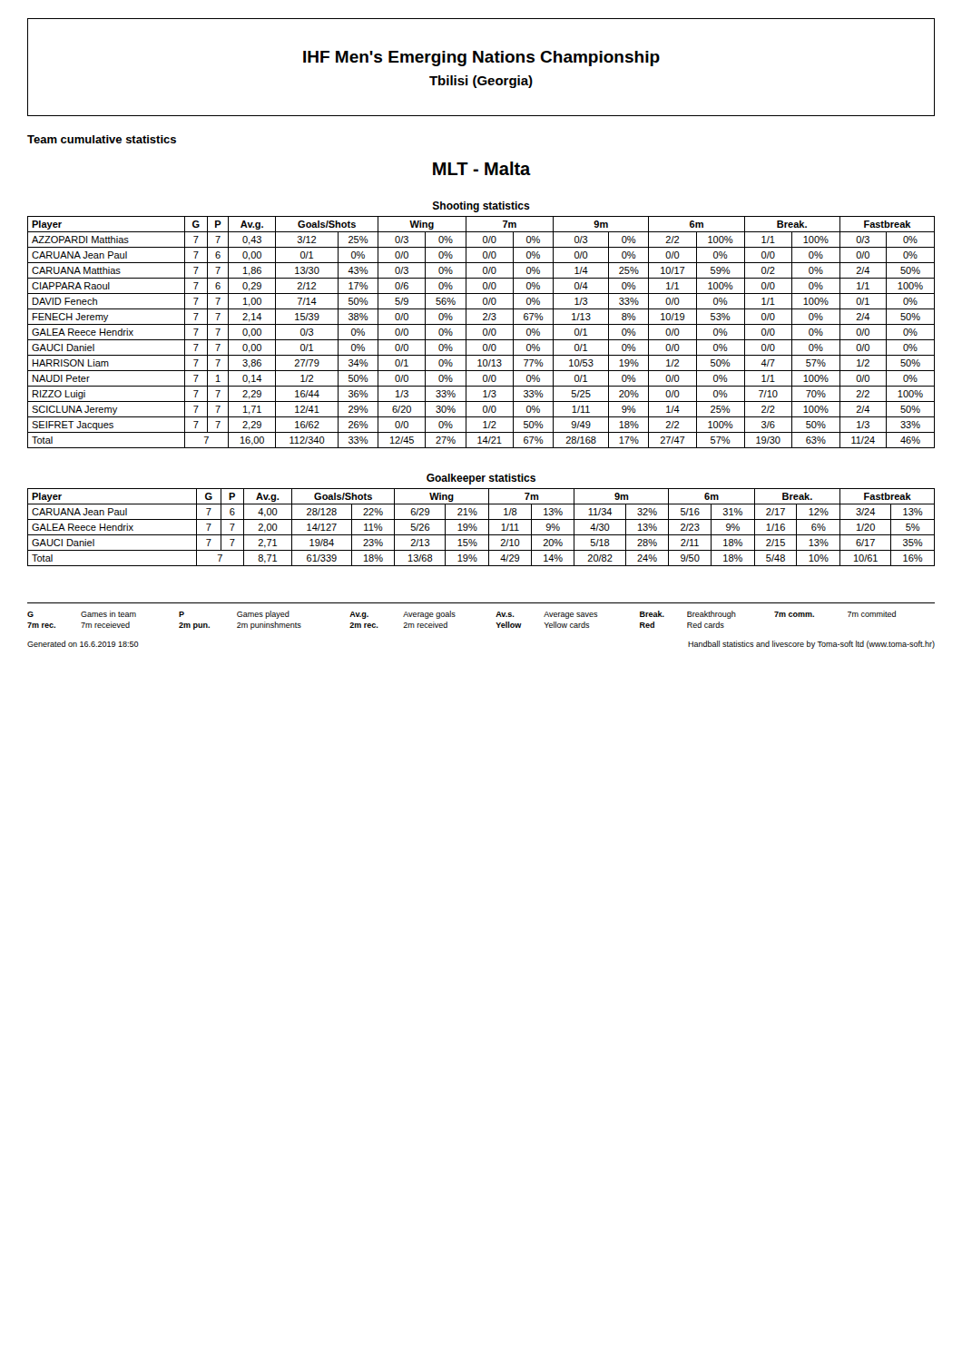IHF Men's Emerging Nations Championship
Tbilisi (Georgia)
Team cumulative statistics
MLT - Malta
Shooting statistics
| Player | G | P | Av.g. | Goals/Shots | Wing | 7m | 9m | 6m | Break. | Fastbreak |
| --- | --- | --- | --- | --- | --- | --- | --- | --- | --- | --- |
| AZZOPARDI Matthias | 7 | 7 | 0,43 | 3/12 | 25% | 0/3 | 0% | 0/0 | 0% | 0/3 | 0% | 2/2 | 100% | 1/1 | 100% | 0/3 | 0% |
| CARUANA Jean Paul | 7 | 6 | 0,00 | 0/1 | 0% | 0/0 | 0% | 0/0 | 0% | 0/0 | 0% | 0/0 | 0% | 0/0 | 0% | 0/0 | 0% |
| CARUANA Matthias | 7 | 7 | 1,86 | 13/30 | 43% | 0/3 | 0% | 0/0 | 0% | 1/4 | 25% | 10/17 | 59% | 0/2 | 0% | 2/4 | 50% |
| CIAPPARA Raoul | 7 | 6 | 0,29 | 2/12 | 17% | 0/6 | 0% | 0/0 | 0% | 0/4 | 0% | 1/1 | 100% | 0/0 | 0% | 1/1 | 100% |
| DAVID Fenech | 7 | 7 | 1,00 | 7/14 | 50% | 5/9 | 56% | 0/0 | 0% | 1/3 | 33% | 0/0 | 0% | 1/1 | 100% | 0/1 | 0% |
| FENECH Jeremy | 7 | 7 | 2,14 | 15/39 | 38% | 0/0 | 0% | 2/3 | 67% | 1/13 | 8% | 10/19 | 53% | 0/0 | 0% | 2/4 | 50% |
| GALEA Reece Hendrix | 7 | 7 | 0,00 | 0/3 | 0% | 0/0 | 0% | 0/0 | 0% | 0/1 | 0% | 0/0 | 0% | 0/0 | 0% | 0/0 | 0% |
| GAUCI Daniel | 7 | 7 | 0,00 | 0/1 | 0% | 0/0 | 0% | 0/0 | 0% | 0/1 | 0% | 0/0 | 0% | 0/0 | 0% | 0/0 | 0% |
| HARRISON Liam | 7 | 7 | 3,86 | 27/79 | 34% | 0/1 | 0% | 10/13 | 77% | 10/53 | 19% | 1/2 | 50% | 4/7 | 57% | 1/2 | 50% |
| NAUDI Peter | 7 | 1 | 0,14 | 1/2 | 50% | 0/0 | 0% | 0/0 | 0% | 0/1 | 0% | 0/0 | 0% | 1/1 | 100% | 0/0 | 0% |
| RIZZO Luigi | 7 | 7 | 2,29 | 16/44 | 36% | 1/3 | 33% | 1/3 | 33% | 5/25 | 20% | 0/0 | 0% | 7/10 | 70% | 2/2 | 100% |
| SCICLUNA Jeremy | 7 | 7 | 1,71 | 12/41 | 29% | 6/20 | 30% | 0/0 | 0% | 1/11 | 9% | 1/4 | 25% | 2/2 | 100% | 2/4 | 50% |
| SEIFRET Jacques | 7 | 7 | 2,29 | 16/62 | 26% | 0/0 | 0% | 1/2 | 50% | 9/49 | 18% | 2/2 | 100% | 3/6 | 50% | 1/3 | 33% |
| Total | 7 | 16,00 | 112/340 | 33% | 12/45 | 27% | 14/21 | 67% | 28/168 | 17% | 27/47 | 57% | 19/30 | 63% | 11/24 | 46% |
Goalkeeper statistics
| Player | G | P | Av.g. | Goals/Shots | Wing | 7m | 9m | 6m | Break. | Fastbreak |
| --- | --- | --- | --- | --- | --- | --- | --- | --- | --- | --- |
| CARUANA Jean Paul | 7 | 6 | 4,00 | 28/128 | 22% | 6/29 | 21% | 1/8 | 13% | 11/34 | 32% | 5/16 | 31% | 2/17 | 12% | 3/24 | 13% |
| GALEA Reece Hendrix | 7 | 7 | 2,00 | 14/127 | 11% | 5/26 | 19% | 1/11 | 9% | 4/30 | 13% | 2/23 | 9% | 1/16 | 6% | 1/20 | 5% |
| GAUCI Daniel | 7 | 7 | 2,71 | 19/84 | 23% | 2/13 | 15% | 2/10 | 20% | 5/18 | 28% | 2/11 | 18% | 2/15 | 13% | 6/17 | 35% |
| Total | 7 | 8,71 | 61/339 | 18% | 13/68 | 19% | 4/29 | 14% | 20/82 | 24% | 9/50 | 18% | 5/48 | 10% | 10/61 | 16% |
| G | Games in team | P | Games played | Av.g. | Average goals | Av.s. | Average saves | Break. | Breakthrough | 7m comm. | 7m commited |
| 7m rec. | 7m receieved | 2m pun. | 2m puninshments | 2m rec. | 2m received | Yellow | Yellow cards | Red | Red cards | | |
Generated on 16.6.2019 18:50
Handball statistics and livescore by Toma-soft ltd (www.toma-soft.hr)